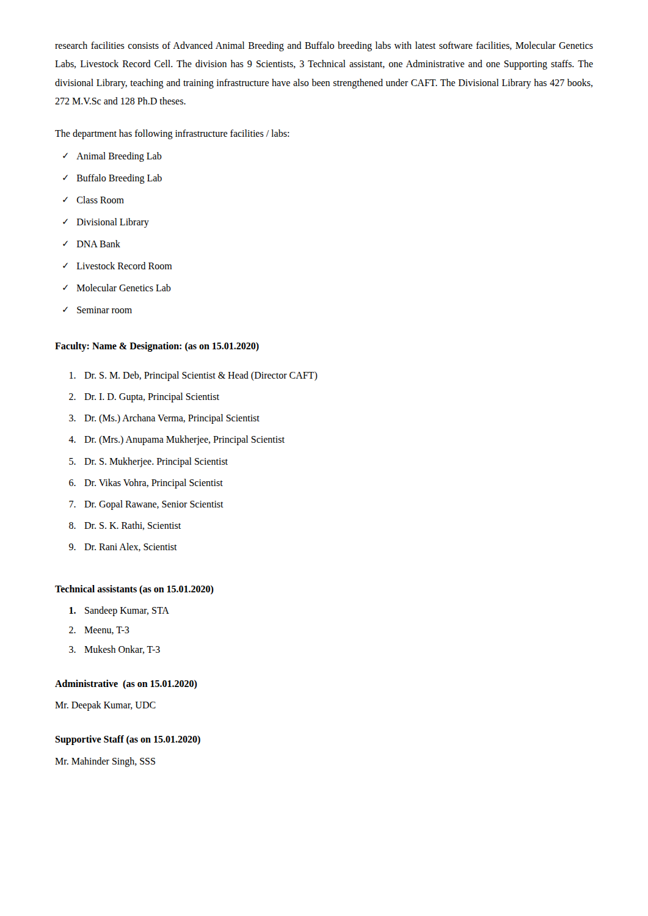research facilities consists of Advanced Animal Breeding and Buffalo breeding labs with latest software facilities, Molecular Genetics Labs, Livestock Record Cell. The division has 9 Scientists, 3 Technical assistant, one Administrative and one Supporting staffs. The divisional Library, teaching and training infrastructure have also been strengthened under CAFT. The Divisional Library has 427 books, 272 M.V.Sc and 128 Ph.D theses.
The department has following infrastructure facilities / labs:
Animal Breeding Lab
Buffalo Breeding Lab
Class Room
Divisional Library
DNA Bank
Livestock Record Room
Molecular Genetics Lab
Seminar room
Faculty: Name & Designation: (as on 15.01.2020)
Dr. S. M. Deb, Principal Scientist & Head (Director CAFT)
Dr. I. D. Gupta, Principal Scientist
Dr. (Ms.) Archana Verma, Principal Scientist
Dr. (Mrs.) Anupama Mukherjee, Principal Scientist
Dr. S. Mukherjee. Principal Scientist
Dr. Vikas Vohra, Principal Scientist
Dr. Gopal Rawane, Senior Scientist
Dr. S. K. Rathi, Scientist
Dr. Rani Alex, Scientist
Technical assistants (as on 15.01.2020)
Sandeep Kumar, STA
Meenu, T-3
Mukesh Onkar, T-3
Administrative (as on 15.01.2020)
Mr. Deepak Kumar, UDC
Supportive Staff (as on 15.01.2020)
Mr. Mahinder Singh, SSS